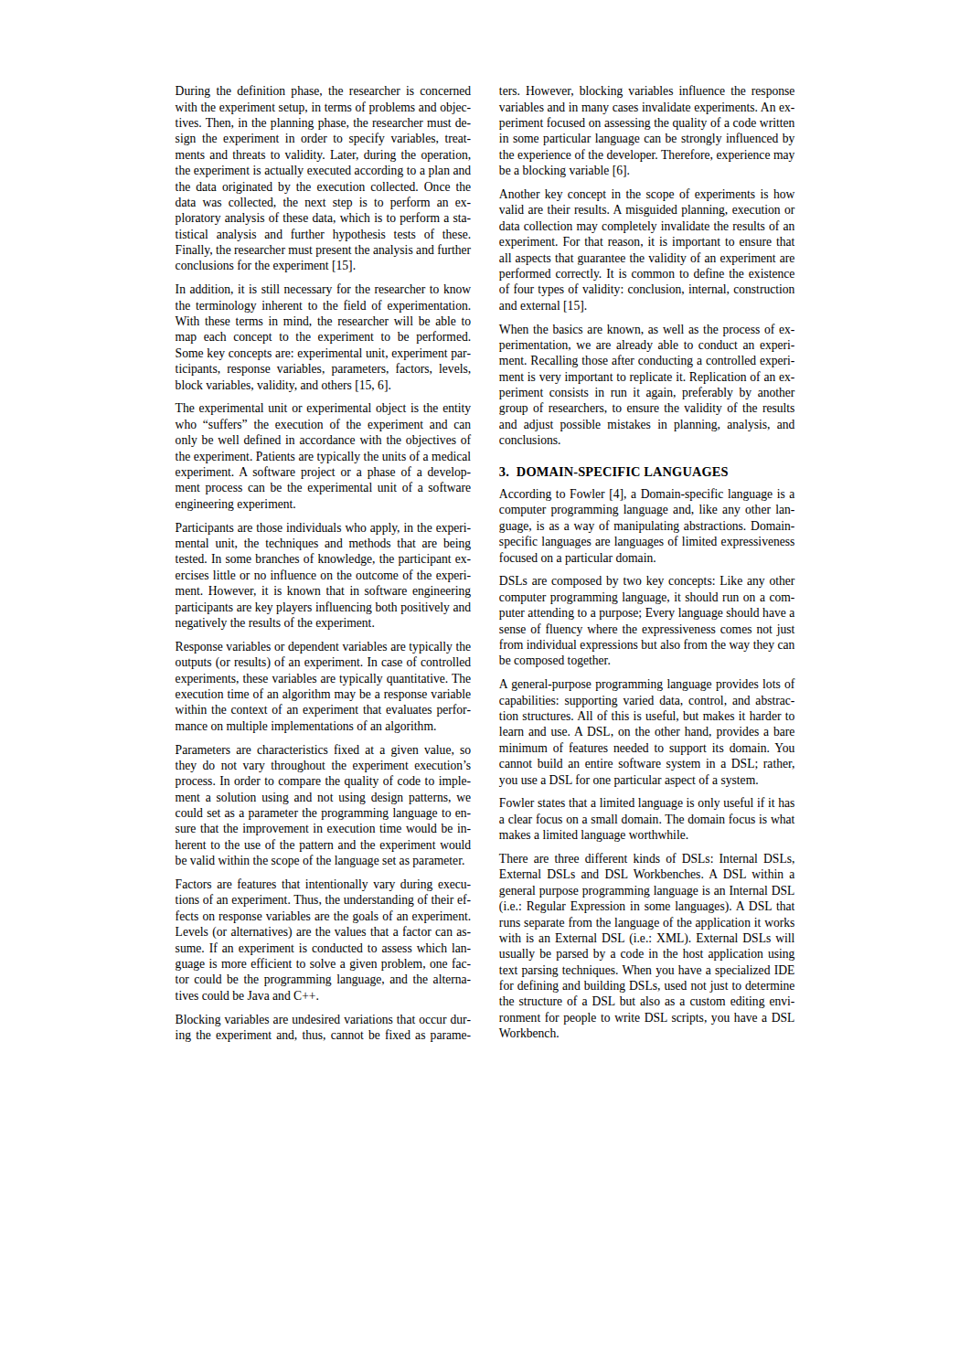During the definition phase, the researcher is concerned with the experiment setup, in terms of problems and objectives. Then, in the planning phase, the researcher must design the experiment in order to specify variables, treatments and threats to validity. Later, during the operation, the experiment is actually executed according to a plan and the data originated by the execution collected. Once the data was collected, the next step is to perform an exploratory analysis of these data, which is to perform a statistical analysis and further hypothesis tests of these. Finally, the researcher must present the analysis and further conclusions for the experiment [15].
In addition, it is still necessary for the researcher to know the terminology inherent to the field of experimentation. With these terms in mind, the researcher will be able to map each concept to the experiment to be performed. Some key concepts are: experimental unit, experiment participants, response variables, parameters, factors, levels, block variables, validity, and others [15, 6].
The experimental unit or experimental object is the entity who “suffers” the execution of the experiment and can only be well defined in accordance with the objectives of the experiment. Patients are typically the units of a medical experiment. A software project or a phase of a development process can be the experimental unit of a software engineering experiment.
Participants are those individuals who apply, in the experimental unit, the techniques and methods that are being tested. In some branches of knowledge, the participant exercises little or no influence on the outcome of the experiment. However, it is known that in software engineering participants are key players influencing both positively and negatively the results of the experiment.
Response variables or dependent variables are typically the outputs (or results) of an experiment. In case of controlled experiments, these variables are typically quantitative. The execution time of an algorithm may be a response variable within the context of an experiment that evaluates performance on multiple implementations of an algorithm.
Parameters are characteristics fixed at a given value, so they do not vary throughout the experiment execution’s process. In order to compare the quality of code to implement a solution using and not using design patterns, we could set as a parameter the programming language to ensure that the improvement in execution time would be inherent to the use of the pattern and the experiment would be valid within the scope of the language set as parameter.
Factors are features that intentionally vary during executions of an experiment. Thus, the understanding of their effects on response variables are the goals of an experiment. Levels (or alternatives) are the values that a factor can assume. If an experiment is conducted to assess which language is more efficient to solve a given problem, one factor could be the programming language, and the alternatives could be Java and C++.
Blocking variables are undesired variations that occur during the experiment and, thus, cannot be fixed as parameters. However, blocking variables influence the response variables and in many cases invalidate experiments. An experiment focused on assessing the quality of a code written in some particular language can be strongly influenced by the experience of the developer. Therefore, experience may be a blocking variable [6].
Another key concept in the scope of experiments is how valid are their results. A misguided planning, execution or data collection may completely invalidate the results of an experiment. For that reason, it is important to ensure that all aspects that guarantee the validity of an experiment are performed correctly. It is common to define the existence of four types of validity: conclusion, internal, construction and external [15].
When the basics are known, as well as the process of experimentation, we are already able to conduct an experiment. Recalling those after conducting a controlled experiment is very important to replicate it. Replication of an experiment consists in run it again, preferably by another group of researchers, to ensure the validity of the results and adjust possible mistakes in planning, analysis, and conclusions.
3. DOMAIN-SPECIFIC LANGUAGES
According to Fowler [4], a Domain-specific language is a computer programming language and, like any other language, is as a way of manipulating abstractions. Domain-specific languages are languages of limited expressiveness focused on a particular domain.
DSLs are composed by two key concepts: Like any other computer programming language, it should run on a computer attending to a purpose; Every language should have a sense of fluency where the expressiveness comes not just from individual expressions but also from the way they can be composed together.
A general-purpose programming language provides lots of capabilities: supporting varied data, control, and abstraction structures. All of this is useful, but makes it harder to learn and use. A DSL, on the other hand, provides a bare minimum of features needed to support its domain. You cannot build an entire software system in a DSL; rather, you use a DSL for one particular aspect of a system.
Fowler states that a limited language is only useful if it has a clear focus on a small domain. The domain focus is what makes a limited language worthwhile.
There are three different kinds of DSLs: Internal DSLs, External DSLs and DSL Workbenches. A DSL within a general purpose programming language is an Internal DSL (i.e.: Regular Expression in some languages). A DSL that runs separate from the language of the application it works with is an External DSL (i.e.: XML). External DSLs will usually be parsed by a code in the host application using text parsing techniques. When you have a specialized IDE for defining and building DSLs, used not just to determine the structure of a DSL but also as a custom editing environment for people to write DSL scripts, you have a DSL Workbench.